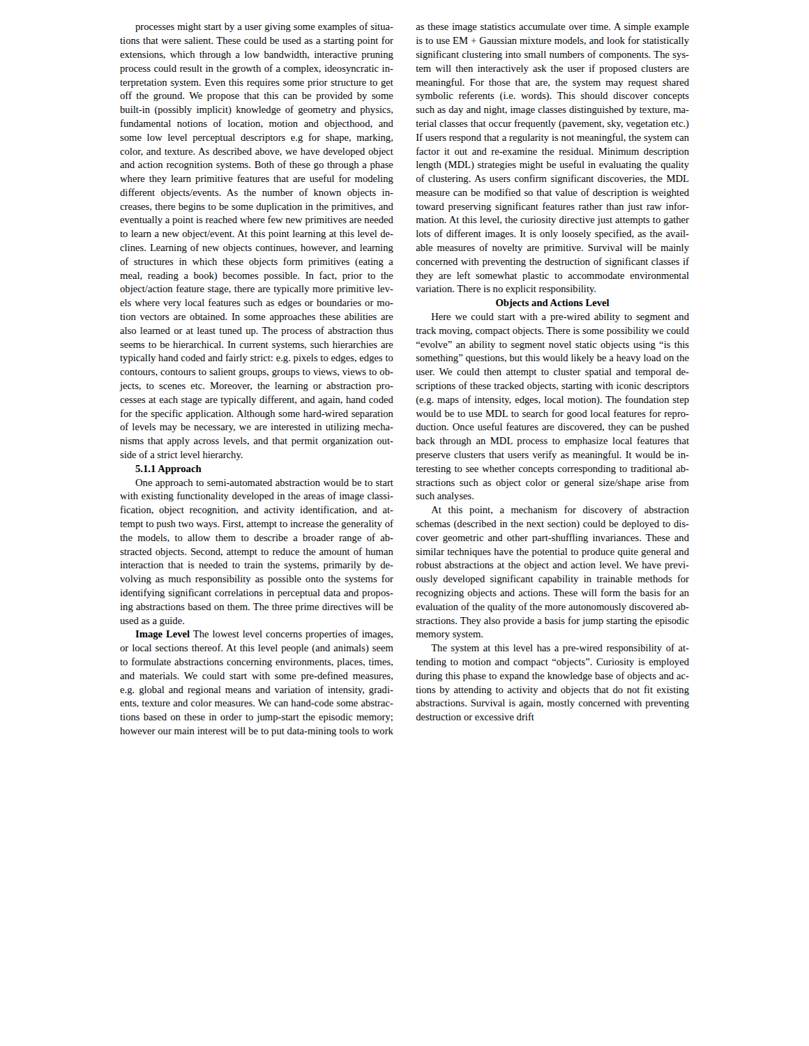processes might start by a user giving some examples of situations that were salient. These could be used as a starting point for extensions, which through a low bandwidth, interactive pruning process could result in the growth of a complex, ideosyncratic interpretation system. Even this requires some prior structure to get off the ground. We propose that this can be provided by some built-in (possibly implicit) knowledge of geometry and physics, fundamental notions of location, motion and objecthood, and some low level perceptual descriptors e.g for shape, marking, color, and texture. As described above, we have developed object and action recognition systems. Both of these go through a phase where they learn primitive features that are useful for modeling different objects/events. As the number of known objects increases, there begins to be some duplication in the primitives, and eventually a point is reached where few new primitives are needed to learn a new object/event. At this point learning at this level declines. Learning of new objects continues, however, and learning of structures in which these objects form primitives (eating a meal, reading a book) becomes possible. In fact, prior to the object/action feature stage, there are typically more primitive levels where very local features such as edges or boundaries or motion vectors are obtained. In some approaches these abilities are also learned or at least tuned up. The process of abstraction thus seems to be hierarchical. In current systems, such hierarchies are typically hand coded and fairly strict: e.g. pixels to edges, edges to contours, contours to salient groups, groups to views, views to objects, to scenes etc. Moreover, the learning or abstraction processes at each stage are typically different, and again, hand coded for the specific application. Although some hard-wired separation of levels may be necessary, we are interested in utilizing mechanisms that apply across levels, and that permit organization outside of a strict level hierarchy.
5.1.1 Approach
One approach to semi-automated abstraction would be to start with existing functionality developed in the areas of image classification, object recognition, and activity identification, and attempt to push two ways. First, attempt to increase the generality of the models, to allow them to describe a broader range of abstracted objects. Second, attempt to reduce the amount of human interaction that is needed to train the systems, primarily by devolving as much responsibility as possible onto the systems for identifying significant correlations in perceptual data and proposing abstractions based on them. The three prime directives will be used as a guide.
Image Level The lowest level concerns properties of images, or local sections thereof. At this level people (and animals) seem to formulate abstractions concerning environments, places, times, and materials. We could start with some pre-defined measures, e.g. global and regional means and variation of intensity, gradients, texture and color measures. We can hand-code some abstractions based on these in order to jump-start the episodic memory; however our main interest will be to put data-mining tools to work as these image statistics accumulate over time. A simple example is to use EM + Gaussian mixture models, and look for statistically significant clustering into small numbers of components. The system will then interactively ask the user if proposed clusters are meaningful. For those that are, the system may request shared symbolic referents (i.e. words). This should discover concepts such as day and night, image classes distinguished by texture, material classes that occur frequently (pavement, sky, vegetation etc.) If users respond that a regularity is not meaningful, the system can factor it out and re-examine the residual. Minimum description length (MDL) strategies might be useful in evaluating the quality of clustering. As users confirm significant discoveries, the MDL measure can be modified so that value of description is weighted toward preserving significant features rather than just raw information. At this level, the curiosity directive just attempts to gather lots of different images. It is only loosely specified, as the available measures of novelty are primitive. Survival will be mainly concerned with preventing the destruction of significant classes if they are left somewhat plastic to accommodate environmental variation. There is no explicit responsibility.
Objects and Actions Level
Here we could start with a pre-wired ability to segment and track moving, compact objects. There is some possibility we could “evolve” an ability to segment novel static objects using “is this something” questions, but this would likely be a heavy load on the user. We could then attempt to cluster spatial and temporal descriptions of these tracked objects, starting with iconic descriptors (e.g. maps of intensity, edges, local motion). The foundation step would be to use MDL to search for good local features for reproduction. Once useful features are discovered, they can be pushed back through an MDL process to emphasize local features that preserve clusters that users verify as meaningful. It would be interesting to see whether concepts corresponding to traditional abstractions such as object color or general size/shape arise from such analyses.
At this point, a mechanism for discovery of abstraction schemas (described in the next section) could be deployed to discover geometric and other part-shuffling invariances. These and similar techniques have the potential to produce quite general and robust abstractions at the object and action level. We have previously developed significant capability in trainable methods for recognizing objects and actions. These will form the basis for an evaluation of the quality of the more autonomously discovered abstractions. They also provide a basis for jump starting the episodic memory system.
The system at this level has a pre-wired responsibility of attending to motion and compact “objects”. Curiosity is employed during this phase to expand the knowledge base of objects and actions by attending to activity and objects that do not fit existing abstractions. Survival is again, mostly concerned with preventing destruction or excessive drift